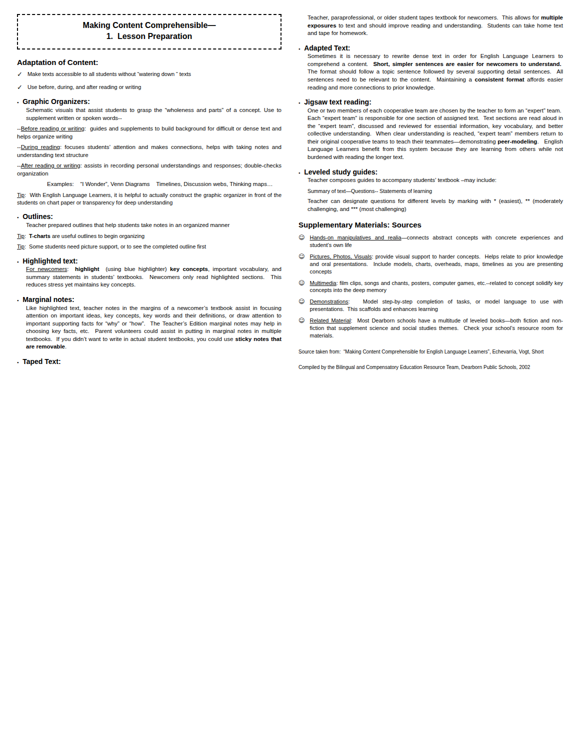Making Content Comprehensible—
1. Lesson Preparation
Adaptation of Content:
✓
Make texts accessible to all students without “watering down “ texts
✓
Use before, during, and after reading or writing
▪
Graphic Organizers:
Schematic visuals that assist students to grasp the “wholeness and parts” of a concept. Use to supplement written or spoken words--
--Before reading or writing: guides and supplements to build background for difficult or dense text and helps organize writing
--During reading: focuses students’ attention and makes connections, helps with taking notes and understanding text structure
--After reading or writing: assists in recording personal understandings and responses; double-checks organization
Examples: “I Wonder”, Venn Diagrams Timelines, Discussion webs, Thinking maps…
Tip: With English Language Learners, it is helpful to actually construct the graphic organizer in front of the students on chart paper or transparency for deep understanding
▪
Outlines:
Teacher prepared outlines that help students take notes in an organized manner
Tip: T-charts are useful outlines to begin organizing
Tip: Some students need picture support, or to see the completed outline first
▪
Highlighted text:
For newcomers: highlight (using blue highlighter) key concepts, important vocabulary, and summary statements in students’ textbooks. Newcomers only read highlighted sections. This reduces stress yet maintains key concepts.
▪
Marginal notes:
Like highlighted text, teacher notes in the margins of a newcomer’s textbook assist in focusing attention on important ideas, key concepts, key words and their definitions, or draw attention to important supporting facts for “why” or “how”. The Teacher’s Edition marginal notes may help in choosing key facts, etc. Parent volunteers could assist in putting in marginal notes in multiple textbooks. If you didn’t want to write in actual student textbooks, you could use sticky notes that are removable.
▪
Taped Text:
Teacher, paraprofessional, or older student tapes textbook for newcomers. This allows for multiple exposures to text and should improve reading and understanding. Students can take home text and tape for homework.
▪
Adapted Text:
Sometimes it is necessary to rewrite dense text in order for English Language Learners to comprehend a content. Short, simpler sentences are easier for newcomers to understand. The format should follow a topic sentence followed by several supporting detail sentences. All sentences need to be relevant to the content. Maintaining a consistent format affords easier reading and more connections to prior knowledge.
▪
Jigsaw text reading:
One or two members of each cooperative team are chosen by the teacher to form an “expert” team. Each “expert team” is responsible for one section of assigned text. Text sections are read aloud in the “expert team”, discussed and reviewed for essential information, key vocabulary, and better collective understanding. When clear understanding is reached, “expert team” members return to their original cooperative teams to teach their teammates—demonstrating peer-modeling. English Language Learners benefit from this system because they are learning from others while not burdened with reading the longer text.
▪
Leveled study guides:
Teacher composes guides to accompany students’ textbook –may include:
Summary of text—Questions-- Statements of learning
Teacher can designate questions for different levels by marking with * (easiest), ** (moderately challenging, and *** (most challenging)
Supplementary Materials: Sources
☺
Hands-on manipulatives and realia—connects abstract concepts with concrete experiences and student’s own life
☺
Pictures, Photos, Visuals: provide visual support to harder concepts. Helps relate to prior knowledge and oral presentations. Include models, charts, overheads, maps, timelines as you are presenting concepts
☺
Multimedia: film clips, songs and chants, posters, computer games, etc.--related to concept solidify key concepts into the deep memory
☺
Demonstrations: Model step-by-step completion of tasks, or model language to use with presentations. This scaffolds and enhances learning
☺
Related Material: Most Dearborn schools have a multitude of leveled books—both fiction and non-fiction that supplement science and social studies themes. Check your school’s resource room for materials.
Source taken from: “Making Content Comprehensible for English Language Learners”, Echevarria, Vogt, Short
Compiled by the Bilingual and Compensatory Education Resource Team, Dearborn Public Schools, 2002